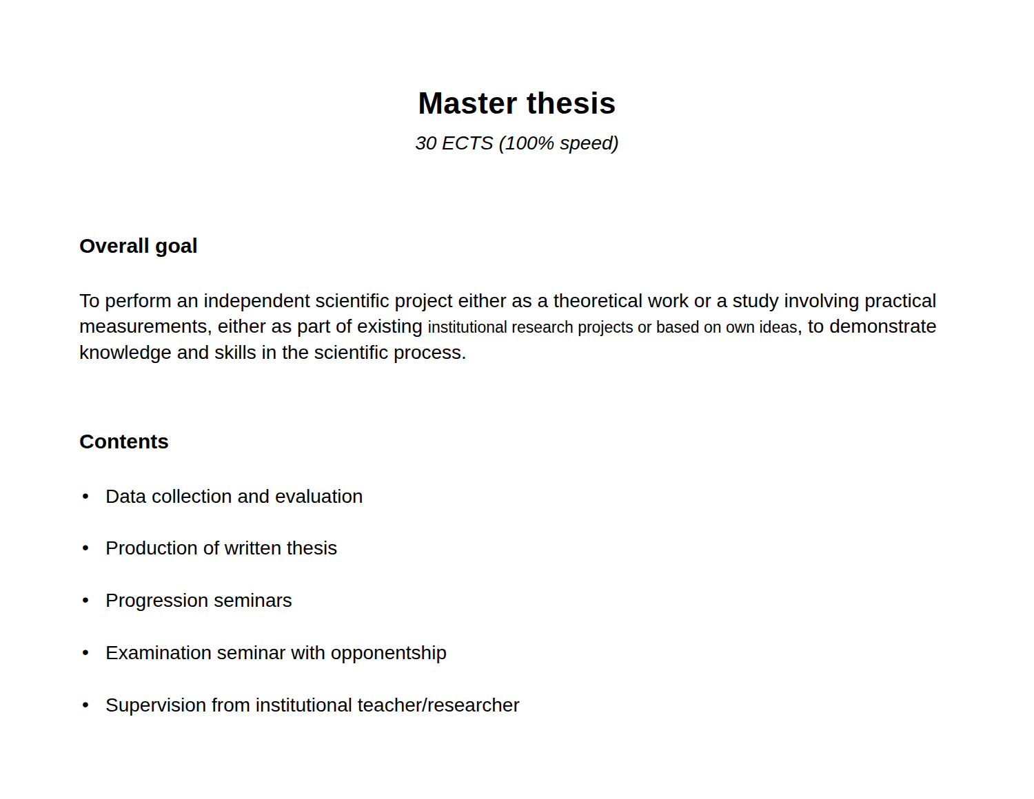Master thesis
30 ECTS (100% speed)
Overall goal
To perform an independent scientific project either as a theoretical work or a study involving practical measurements, either as part of existing institutional research projects or based on own ideas, to demonstrate knowledge and skills in the scientific process.
Contents
Data collection and evaluation
Production of written thesis
Progression seminars
Examination seminar with opponentship
Supervision from institutional teacher/researcher